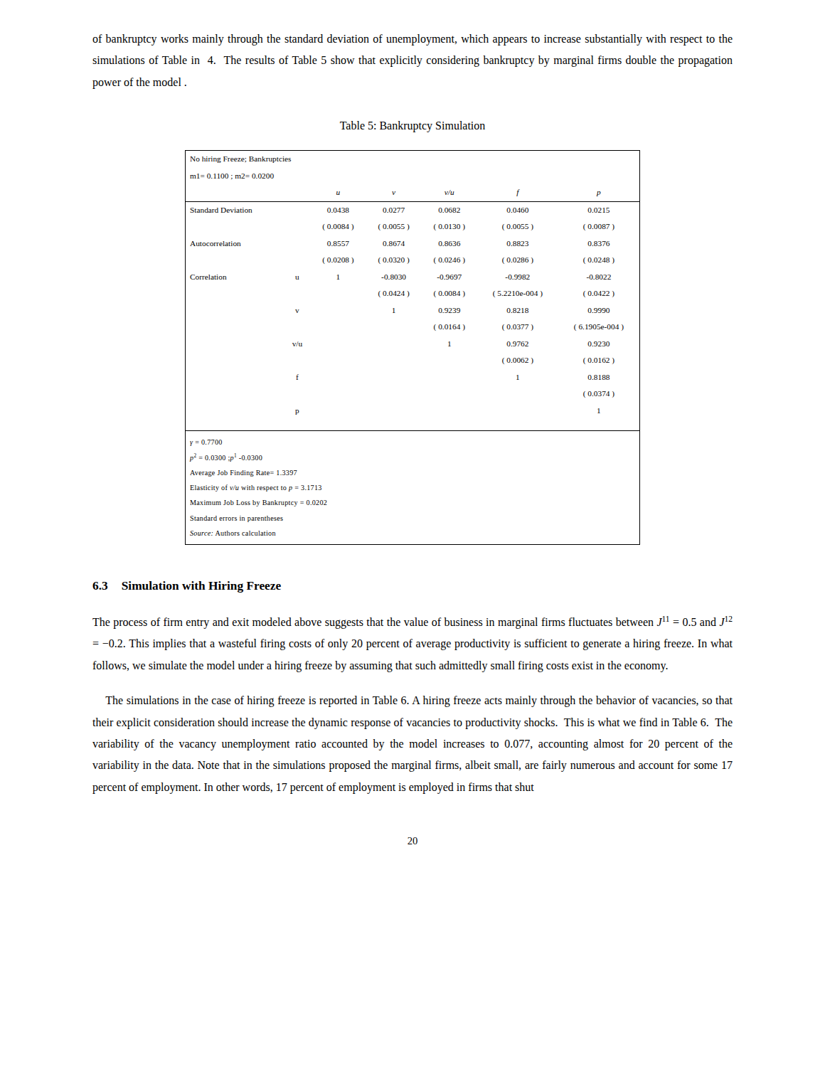of bankruptcy works mainly through the standard deviation of unemployment, which appears to increase substantially with respect to the simulations of Table in 4. The results of Table 5 show that explicitly considering bankruptcy by marginal firms double the propagation power of the model .
Table 5: Bankruptcy Simulation
| No hiring Freeze; Bankruptcies |
| m1= 0.1100 ; m2= 0.0200 |
| | | u | v | v/u | f | p |
| Standard Deviation | | 0.0438 | 0.0277 | 0.0682 | 0.0460 | 0.0215 |
| | | ( 0.0084 ) | ( 0.0055 ) | ( 0.0130 ) | ( 0.0055 ) | ( 0.0087 ) |
| Autocorrelation | | 0.8557 | 0.8674 | 0.8636 | 0.8823 | 0.8376 |
| | | ( 0.0208 ) | ( 0.0320 ) | ( 0.0246 ) | ( 0.0286 ) | ( 0.0248 ) |
| Correlation | u | 1 | -0.8030 | -0.9697 | -0.9982 | -0.8022 |
| | | | ( 0.0424 ) | ( 0.0084 ) | ( 5.2210e-004 ) | ( 0.0422 ) |
| | v | | 1 | 0.9239 | 0.8218 | 0.9990 |
| | | | | ( 0.0164 ) | ( 0.0377 ) | ( 6.1905e-004 ) |
| | v/u | | | 1 | 0.9762 | 0.9230 |
| | | | | | ( 0.0062 ) | ( 0.0162 ) |
| | f | | | | 1 | 0.8188 |
| | | | | | | ( 0.0374 ) |
| | p | | | | | 1 |
| γ = 0.7700 |
| p 2 = 0.0300 ; p 1 -0.0300 |
| Average Job Finding Rate= 1.3397 |
| Elasticity of v/u with respect to p = 3.1713 |
| Maximum Job Loss by Bankruptcy = 0.0202 |
| Standard errors in parentheses |
| Source: Authors calculation |
6.3 Simulation with Hiring Freeze
The process of firm entry and exit modeled above suggests that the value of business in marginal firms fluctuates between J11 = 0.5 and J12 = −0.2. This implies that a wasteful firing costs of only 20 percent of average productivity is sufficient to generate a hiring freeze. In what follows, we simulate the model under a hiring freeze by assuming that such admittedly small firing costs exist in the economy.
The simulations in the case of hiring freeze is reported in Table 6. A hiring freeze acts mainly through the behavior of vacancies, so that their explicit consideration should increase the dynamic response of vacancies to productivity shocks. This is what we find in Table 6. The variability of the vacancy unemployment ratio accounted by the model increases to 0.077, accounting almost for 20 percent of the variability in the data. Note that in the simulations proposed the marginal firms, albeit small, are fairly numerous and account for some 17 percent of employment. In other words, 17 percent of employment is employed in firms that shut
20